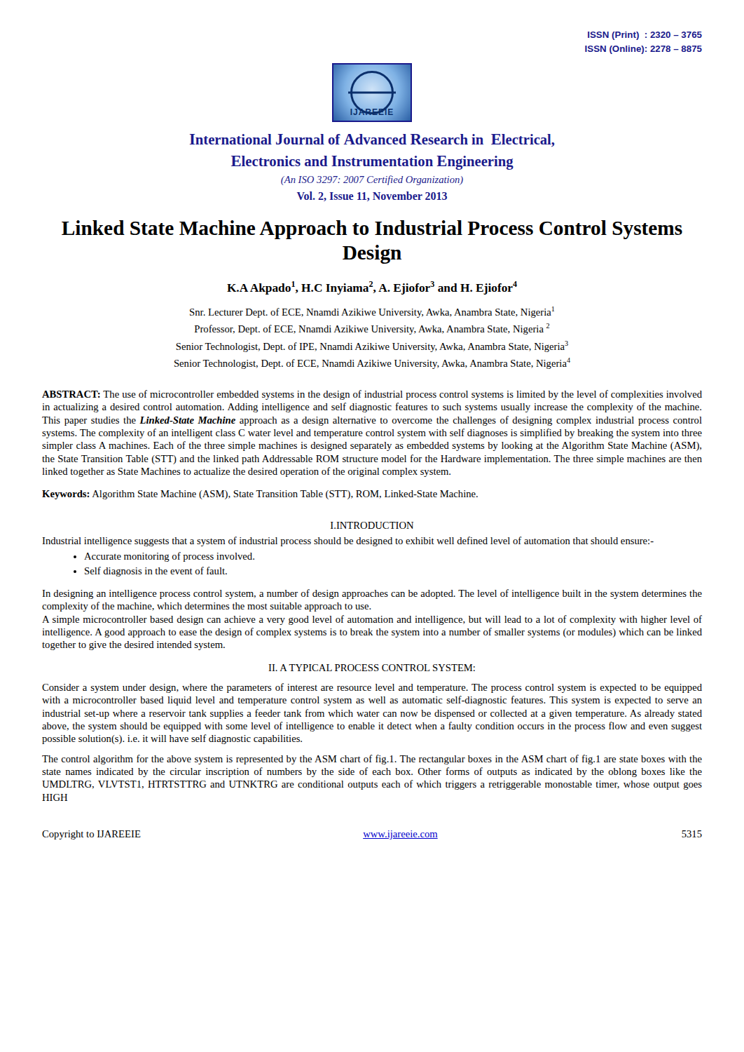ISSN (Print) : 2320 – 3765
ISSN (Online): 2278 – 8875
IJAREEIE
International Journal of Advanced Research in Electrical,
Electronics and Instrumentation Engineering
(An ISO 3297: 2007 Certified Organization)
Vol. 2, Issue 11, November 2013
Linked State Machine Approach to Industrial Process Control Systems Design
K.A Akpado1, H.C Inyiama2, A. Ejiofor3 and H. Ejiofor4
Snr. Lecturer Dept. of ECE, Nnamdi Azikiwe University, Awka, Anambra State, Nigeria1
Professor, Dept. of ECE, Nnamdi Azikiwe University, Awka, Anambra State, Nigeria 2
Senior Technologist, Dept. of IPE, Nnamdi Azikiwe University, Awka, Anambra State, Nigeria3
Senior Technologist, Dept. of ECE, Nnamdi Azikiwe University, Awka, Anambra State, Nigeria4
ABSTRACT: The use of microcontroller embedded systems in the design of industrial process control systems is limited by the level of complexities involved in actualizing a desired control automation. Adding intelligence and self diagnostic features to such systems usually increase the complexity of the machine. This paper studies the Linked-State Machine approach as a design alternative to overcome the challenges of designing complex industrial process control systems. The complexity of an intelligent class C water level and temperature control system with self diagnoses is simplified by breaking the system into three simpler class A machines. Each of the three simple machines is designed separately as embedded systems by looking at the Algorithm State Machine (ASM), the State Transition Table (STT) and the linked path Addressable ROM structure model for the Hardware implementation. The three simple machines are then linked together as State Machines to actualize the desired operation of the original complex system.
Keywords: Algorithm State Machine (ASM), State Transition Table (STT), ROM, Linked-State Machine.
I.INTRODUCTION
Industrial intelligence suggests that a system of industrial process should be designed to exhibit well defined level of automation that should ensure:-
Accurate monitoring of process involved.
Self diagnosis in the event of fault.
In designing an intelligence process control system, a number of design approaches can be adopted. The level of intelligence built in the system determines the complexity of the machine, which determines the most suitable approach to use.
A simple microcontroller based design can achieve a very good level of automation and intelligence, but will lead to a lot of complexity with higher level of intelligence. A good approach to ease the design of complex systems is to break the system into a number of smaller systems (or modules) which can be linked together to give the desired intended system.
II. A TYPICAL PROCESS CONTROL SYSTEM:
Consider a system under design, where the parameters of interest are resource level and temperature. The process control system is expected to be equipped with a microcontroller based liquid level and temperature control system as well as automatic self-diagnostic features. This system is expected to serve an industrial set-up where a reservoir tank supplies a feeder tank from which water can now be dispensed or collected at a given temperature. As already stated above, the system should be equipped with some level of intelligence to enable it detect when a faulty condition occurs in the process flow and even suggest possible solution(s). i.e. it will have self diagnostic capabilities.
The control algorithm for the above system is represented by the ASM chart of fig.1. The rectangular boxes in the ASM chart of fig.1 are state boxes with the state names indicated by the circular inscription of numbers by the side of each box. Other forms of outputs as indicated by the oblong boxes like the UMDLTRG, VLVTST1, HTRTSTTRG and UTNKTRG are conditional outputs each of which triggers a retriggerable monostable timer, whose output goes HIGH
Copyright to IJAREEIE
www.ijareeie.com
5315